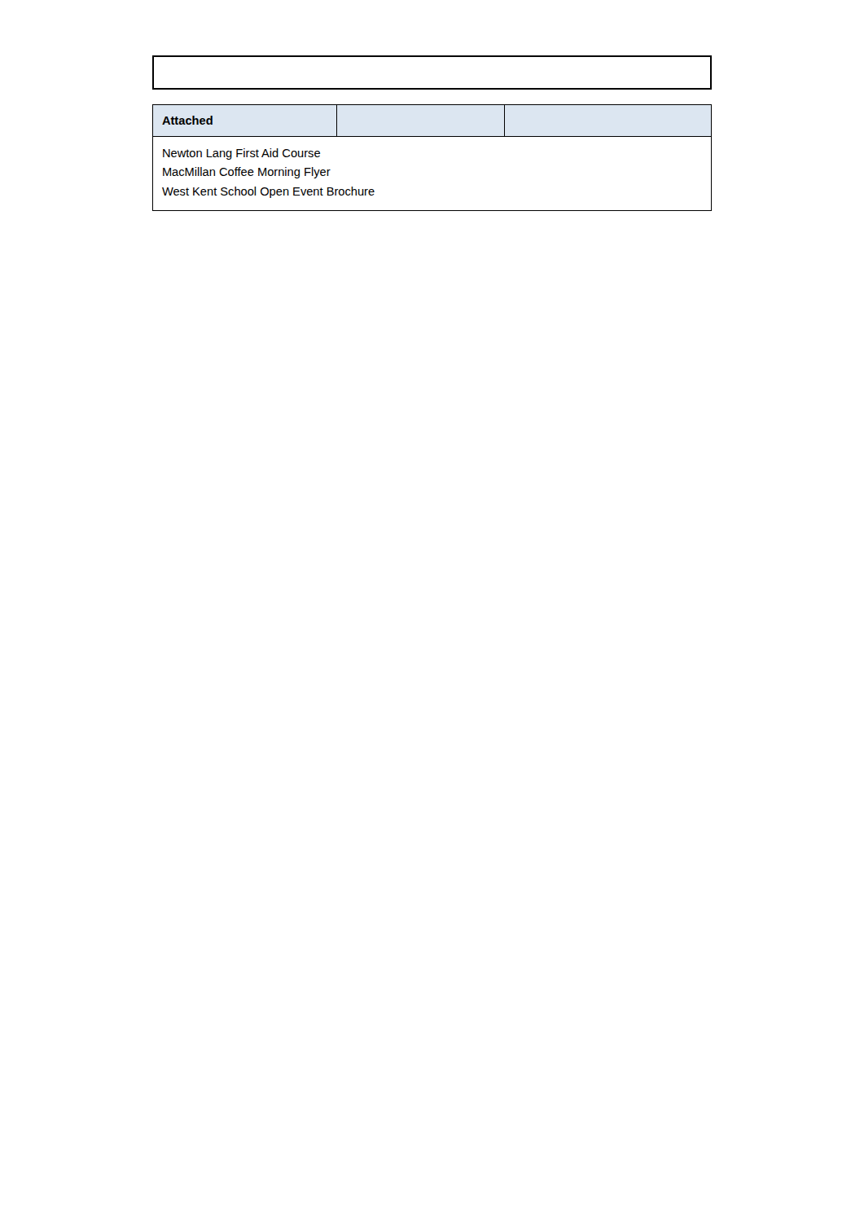| Attached | | |
| Newton Lang First Aid Course MacMillan Coffee Morning Flyer West Kent School Open Event Brochure |